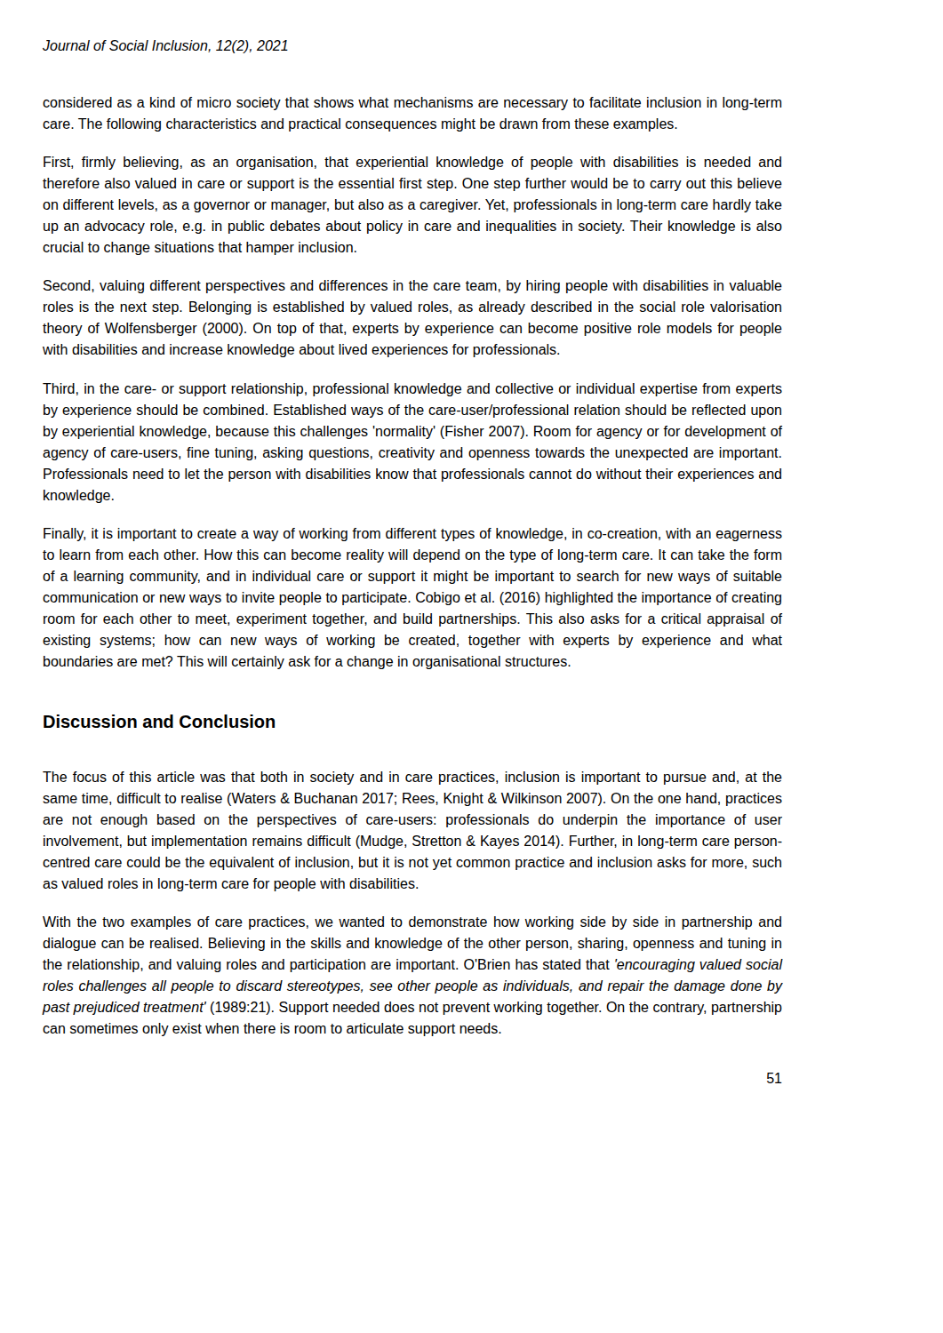Journal of Social Inclusion, 12(2), 2021
considered as a kind of micro society that shows what mechanisms are necessary to facilitate inclusion in long-term care. The following characteristics and practical consequences might be drawn from these examples.
First, firmly believing, as an organisation, that experiential knowledge of people with disabilities is needed and therefore also valued in care or support is the essential first step. One step further would be to carry out this believe on different levels, as a governor or manager, but also as a caregiver. Yet, professionals in long-term care hardly take up an advocacy role, e.g. in public debates about policy in care and inequalities in society. Their knowledge is also crucial to change situations that hamper inclusion.
Second, valuing different perspectives and differences in the care team, by hiring people with disabilities in valuable roles is the next step. Belonging is established by valued roles, as already described in the social role valorisation theory of Wolfensberger (2000). On top of that, experts by experience can become positive role models for people with disabilities and increase knowledge about lived experiences for professionals.
Third, in the care- or support relationship, professional knowledge and collective or individual expertise from experts by experience should be combined. Established ways of the care-user/professional relation should be reflected upon by experiential knowledge, because this challenges 'normality' (Fisher 2007). Room for agency or for development of agency of care-users, fine tuning, asking questions, creativity and openness towards the unexpected are important. Professionals need to let the person with disabilities know that professionals cannot do without their experiences and knowledge.
Finally, it is important to create a way of working from different types of knowledge, in co-creation, with an eagerness to learn from each other. How this can become reality will depend on the type of long-term care. It can take the form of a learning community, and in individual care or support it might be important to search for new ways of suitable communication or new ways to invite people to participate. Cobigo et al. (2016) highlighted the importance of creating room for each other to meet, experiment together, and build partnerships. This also asks for a critical appraisal of existing systems; how can new ways of working be created, together with experts by experience and what boundaries are met? This will certainly ask for a change in organisational structures.
Discussion and Conclusion
The focus of this article was that both in society and in care practices, inclusion is important to pursue and, at the same time, difficult to realise (Waters & Buchanan 2017; Rees, Knight & Wilkinson 2007). On the one hand, practices are not enough based on the perspectives of care-users: professionals do underpin the importance of user involvement, but implementation remains difficult (Mudge, Stretton & Kayes 2014). Further, in long-term care person-centred care could be the equivalent of inclusion, but it is not yet common practice and inclusion asks for more, such as valued roles in long-term care for people with disabilities.
With the two examples of care practices, we wanted to demonstrate how working side by side in partnership and dialogue can be realised. Believing in the skills and knowledge of the other person, sharing, openness and tuning in the relationship, and valuing roles and participation are important. O'Brien has stated that 'encouraging valued social roles challenges all people to discard stereotypes, see other people as individuals, and repair the damage done by past prejudiced treatment' (1989:21). Support needed does not prevent working together. On the contrary, partnership can sometimes only exist when there is room to articulate support needs.
51